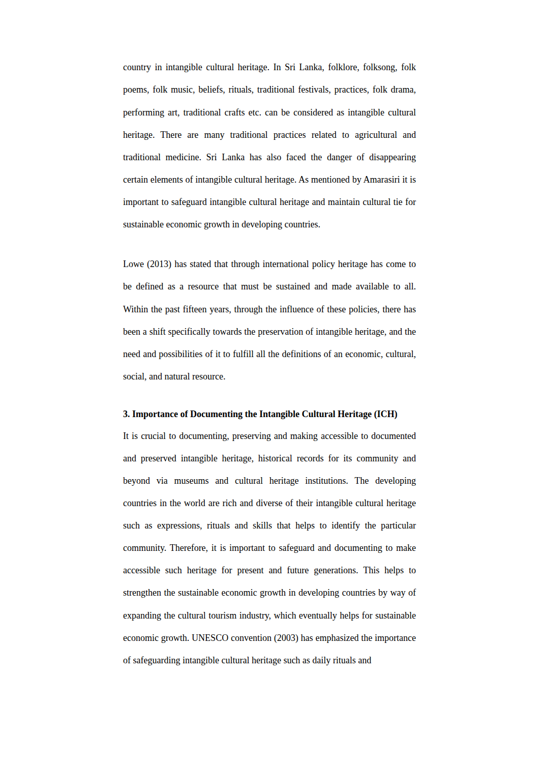country in intangible cultural heritage. In Sri Lanka, folklore, folksong, folk poems, folk music, beliefs, rituals, traditional festivals, practices, folk drama, performing art, traditional crafts etc. can be considered as intangible cultural heritage. There are many traditional practices related to agricultural and traditional medicine. Sri Lanka has also faced the danger of disappearing certain elements of intangible cultural heritage. As mentioned by Amarasiri it is important to safeguard intangible cultural heritage and maintain cultural tie for sustainable economic growth in developing countries.
Lowe (2013) has stated that through international policy heritage has come to be defined as a resource that must be sustained and made available to all. Within the past fifteen years, through the influence of these policies, there has been a shift specifically towards the preservation of intangible heritage, and the need and possibilities of it to fulfill all the definitions of an economic, cultural, social, and natural resource.
3. Importance of Documenting the Intangible Cultural Heritage (ICH)
It is crucial to documenting, preserving and making accessible to documented and preserved intangible heritage, historical records for its community and beyond via museums and cultural heritage institutions. The developing countries in the world are rich and diverse of their intangible cultural heritage such as expressions, rituals and skills that helps to identify the particular community. Therefore, it is important to safeguard and documenting to make accessible such heritage for present and future generations. This helps to strengthen the sustainable economic growth in developing countries by way of expanding the cultural tourism industry, which eventually helps for sustainable economic growth. UNESCO convention (2003) has emphasized the importance of safeguarding intangible cultural heritage such as daily rituals and